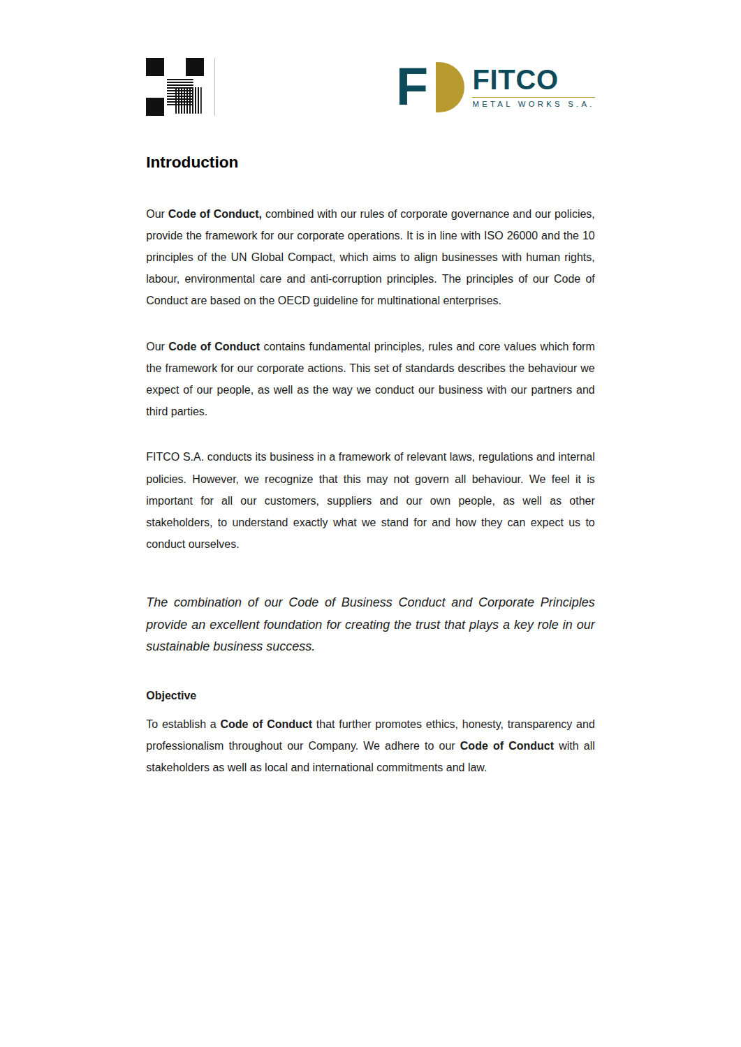F
FITCO
Metal Works S.A.
Introduction
Our Code of Conduct, combined with our rules of corporate governance and our policies, provide the framework for our corporate operations. It is in line with ISO 26000 and the 10 principles of the UN Global Compact, which aims to align businesses with human rights, labour, environmental care and anti-corruption principles. The principles of our Code of Conduct are based on the OECD guideline for multinational enterprises.
Our Code of Conduct contains fundamental principles, rules and core values which form the framework for our corporate actions. This set of standards describes the behaviour we expect of our people, as well as the way we conduct our business with our partners and third parties.
FITCO S.A. conducts its business in a framework of relevant laws, regulations and internal policies. However, we recognize that this may not govern all behaviour. We feel it is important for all our customers, suppliers and our own people, as well as other stakeholders, to understand exactly what we stand for and how they can expect us to conduct ourselves.
The combination of our Code of Business Conduct and Corporate Principles provide an excellent foundation for creating the trust that plays a key role in our sustainable business success.
Objective
To establish a Code of Conduct that further promotes ethics, honesty, transparency and professionalism throughout our Company. We adhere to our Code of Conduct with all stakeholders as well as local and international commitments and law.